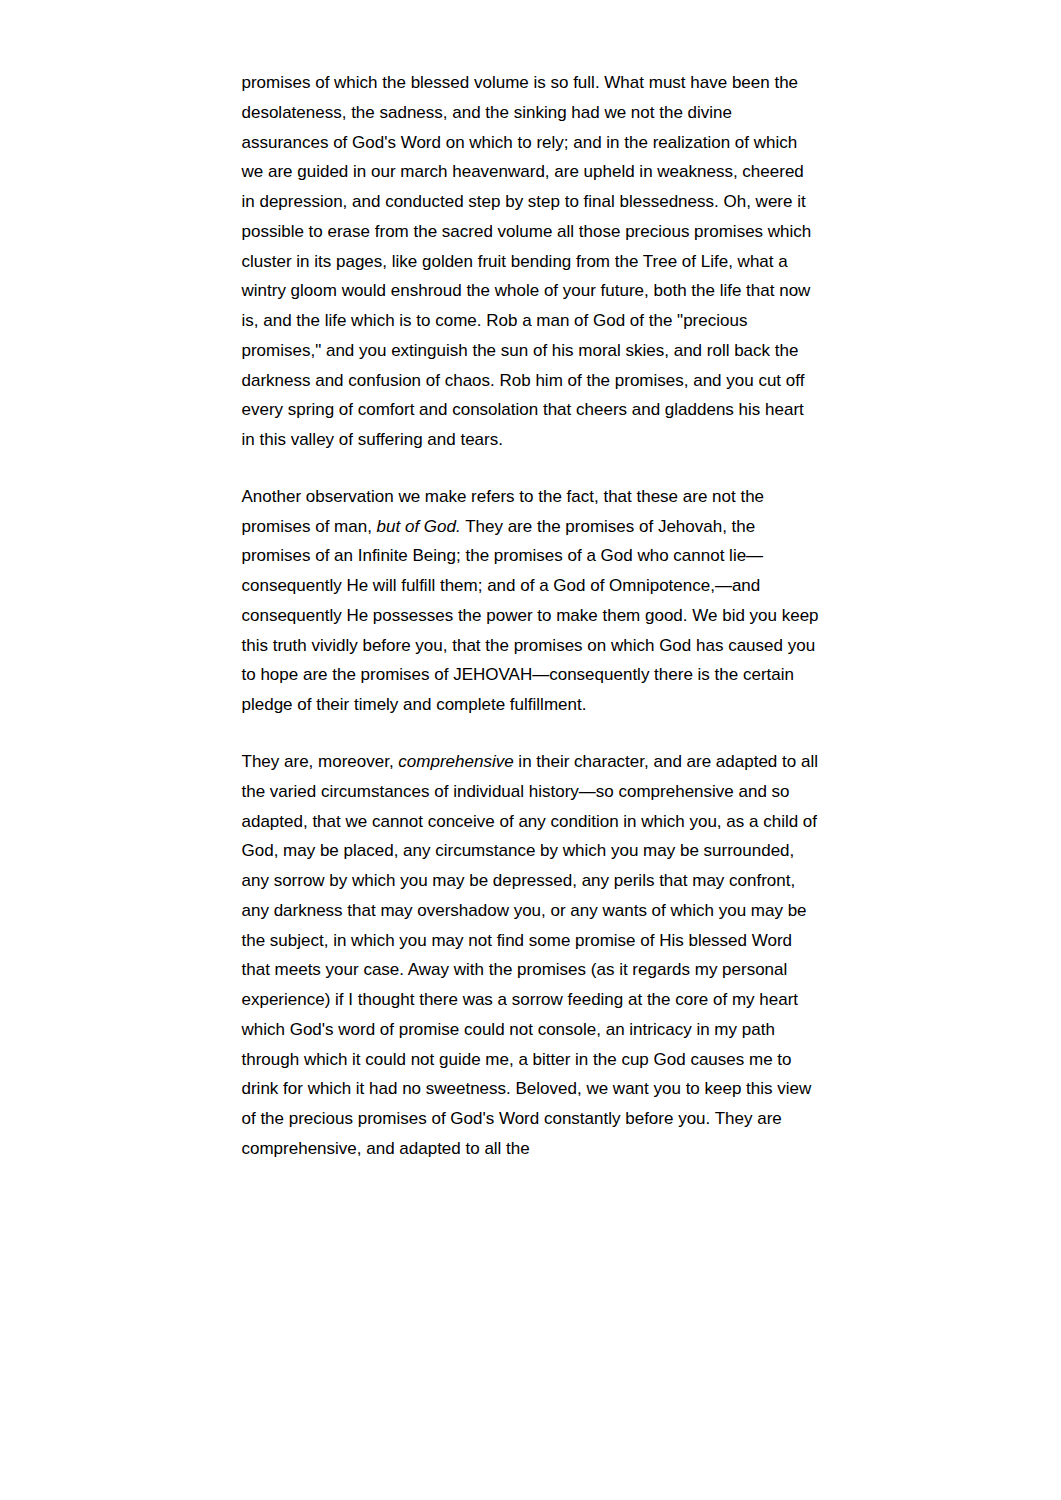promises of which the blessed volume is so full. What must have been the desolateness, the sadness, and the sinking had we not the divine assurances of God's Word on which to rely; and in the realization of which we are guided in our march heavenward, are upheld in weakness, cheered in depression, and conducted step by step to final blessedness. Oh, were it possible to erase from the sacred volume all those precious promises which cluster in its pages, like golden fruit bending from the Tree of Life, what a wintry gloom would enshroud the whole of your future, both the life that now is, and the life which is to come. Rob a man of God of the "precious promises," and you extinguish the sun of his moral skies, and roll back the darkness and confusion of chaos. Rob him of the promises, and you cut off every spring of comfort and consolation that cheers and gladdens his heart in this valley of suffering and tears.
Another observation we make refers to the fact, that these are not the promises of man, but of God. They are the promises of Jehovah, the promises of an Infinite Being; the promises of a God who cannot lie—consequently He will fulfill them; and of a God of Omnipotence,—and consequently He possesses the power to make them good. We bid you keep this truth vividly before you, that the promises on which God has caused you to hope are the promises of JEHOVAH—consequently there is the certain pledge of their timely and complete fulfillment.
They are, moreover, comprehensive in their character, and are adapted to all the varied circumstances of individual history—so comprehensive and so adapted, that we cannot conceive of any condition in which you, as a child of God, may be placed, any circumstance by which you may be surrounded, any sorrow by which you may be depressed, any perils that may confront, any darkness that may overshadow you, or any wants of which you may be the subject, in which you may not find some promise of His blessed Word that meets your case. Away with the promises (as it regards my personal experience) if I thought there was a sorrow feeding at the core of my heart which God's word of promise could not console, an intricacy in my path through which it could not guide me, a bitter in the cup God causes me to drink for which it had no sweetness. Beloved, we want you to keep this view of the precious promises of God's Word constantly before you. They are comprehensive, and adapted to all the